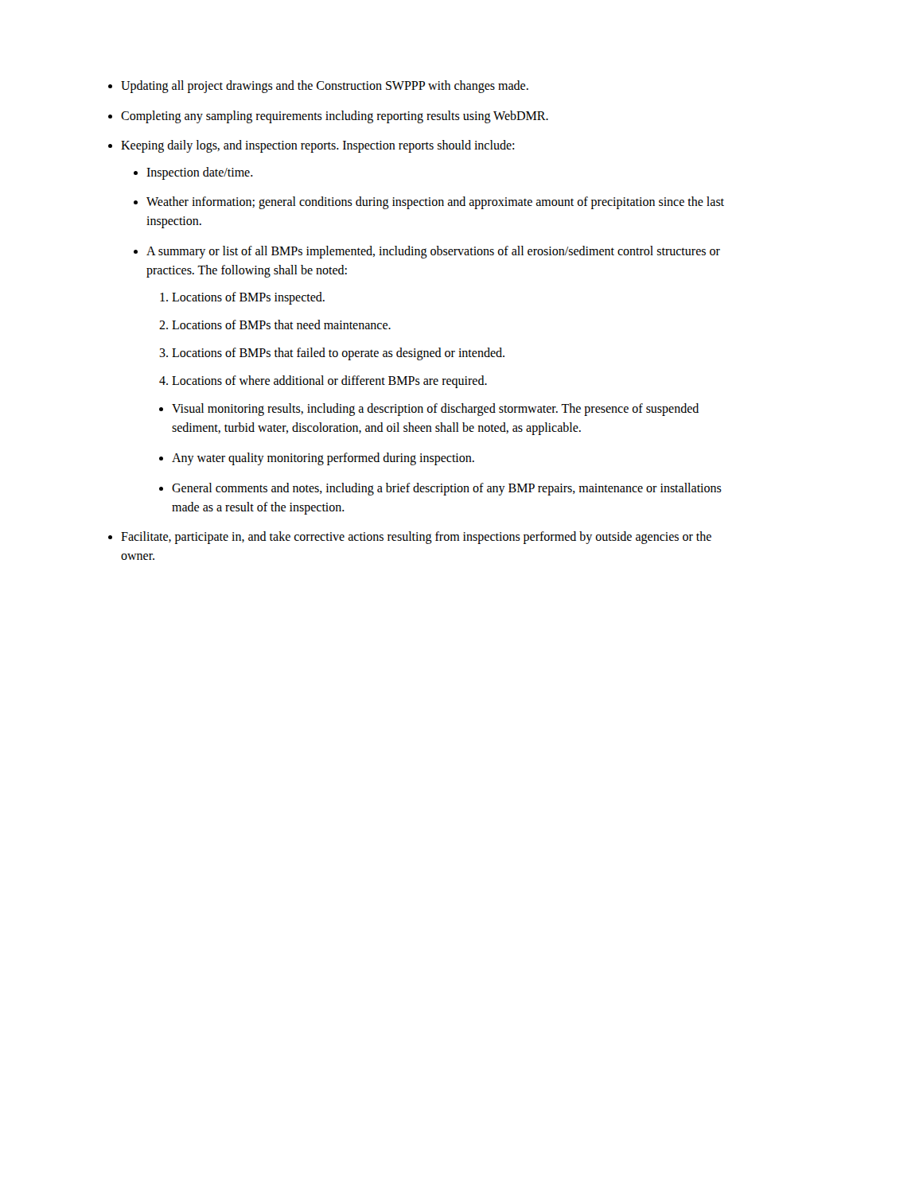Updating all project drawings and the Construction SWPPP with changes made.
Completing any sampling requirements including reporting results using WebDMR.
Keeping daily logs, and inspection reports. Inspection reports should include:
Inspection date/time.
Weather information; general conditions during inspection and approximate amount of precipitation since the last inspection.
A summary or list of all BMPs implemented, including observations of all erosion/sediment control structures or practices. The following shall be noted:
Locations of BMPs inspected.
Locations of BMPs that need maintenance.
Locations of BMPs that failed to operate as designed or intended.
Locations of where additional or different BMPs are required.
Visual monitoring results, including a description of discharged stormwater. The presence of suspended sediment, turbid water, discoloration, and oil sheen shall be noted, as applicable.
Any water quality monitoring performed during inspection.
General comments and notes, including a brief description of any BMP repairs, maintenance or installations made as a result of the inspection.
Facilitate, participate in, and take corrective actions resulting from inspections performed by outside agencies or the owner.